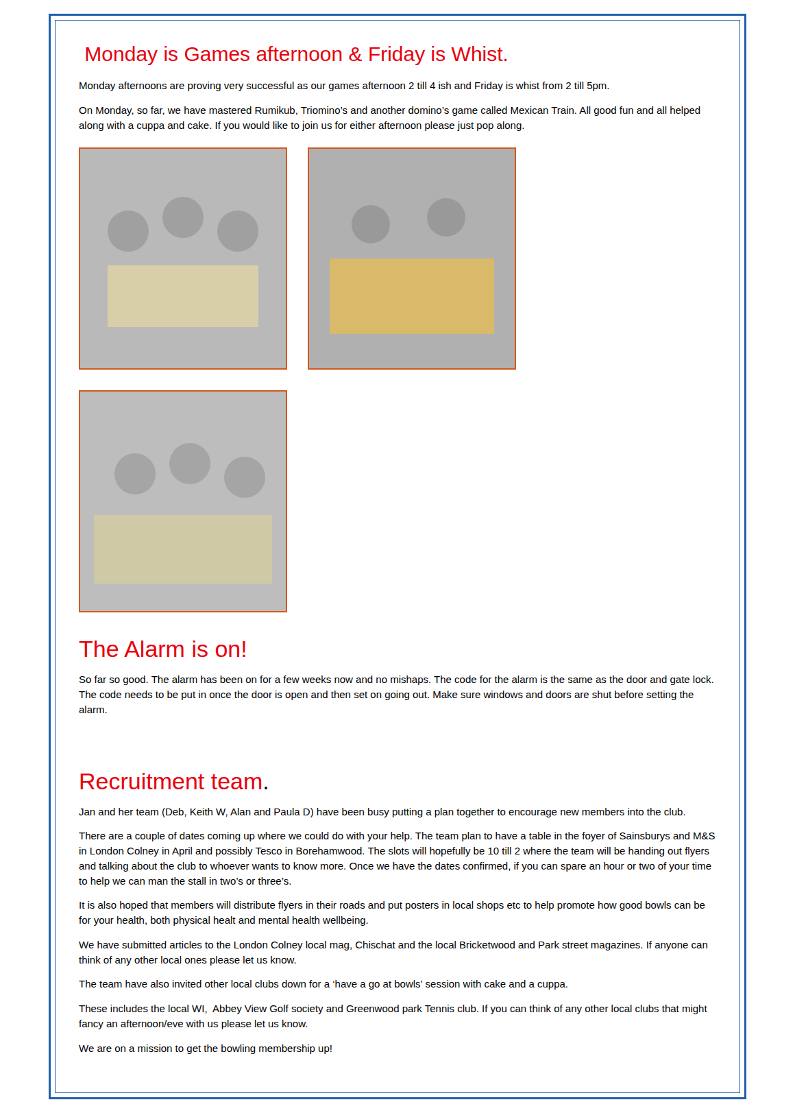Monday is Games afternoon & Friday is Whist.
Monday afternoons are proving very successful as our games afternoon 2 till 4 ish and Friday is whist from 2 till 5pm.
On Monday, so far, we have mastered Rumikub, Triomino’s and another domino’s game called Mexican Train. All good fun and all helped along with a cuppa and cake. If you would like to join us for either afternoon please just pop along.
The Alarm is on!
So far so good. The alarm has been on for a few weeks now and no mishaps. The code for the alarm is the same as the door and gate lock. The code needs to be put in once the door is open and then set on going out. Make sure windows and doors are shut before setting the alarm.
Recruitment team.
Jan and her team (Deb, Keith W, Alan and Paula D) have been busy putting a plan together to encourage new members into the club.
There are a couple of dates coming up where we could do with your help. The team plan to have a table in the foyer of Sainsburys and M&S in London Colney in April and possibly Tesco in Borehamwood. The slots will hopefully be 10 till 2 where the team will be handing out flyers and talking about the club to whoever wants to know more. Once we have the dates confirmed, if you can spare an hour or two of your time to help we can man the stall in two’s or three’s.
It is also hoped that members will distribute flyers in their roads and put posters in local shops etc to help promote how good bowls can be for your health, both physical healt and mental health wellbeing.
We have submitted articles to the London Colney local mag, Chischat and the local Bricketwood and Park street magazines. If anyone can think of any other local ones please let us know.
The team have also invited other local clubs down for a ‘have a go at bowls’ session with cake and a cuppa.
These includes the local WI, Abbey View Golf society and Greenwood park Tennis club. If you can think of any other local clubs that might fancy an afternoon/eve with us please let us know.
We are on a mission to get the bowling membership up!